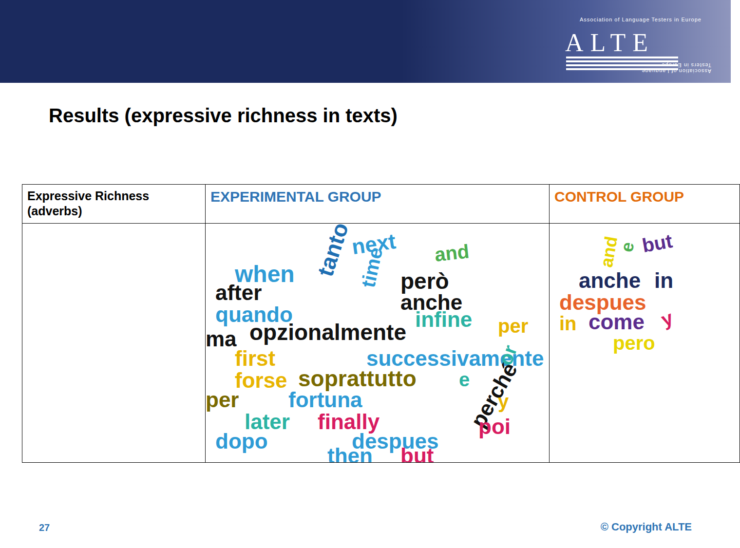Association of Language Testers in Europe
ALTE
Association of Language Testers in Europe
Results (expressive richness in texts)
| Expressive Richness (adverbs) | EXPERIMENTAL GROUP | CONTROL GROUP |
| | next and tanto when time però after anche quando infine per ma opzionalmente first successivamente or forse soprattutto e per fortuna perché y later finally poi dopo despues then but | and e but anche in despues in come y pero |
27
© Copyright ALTE